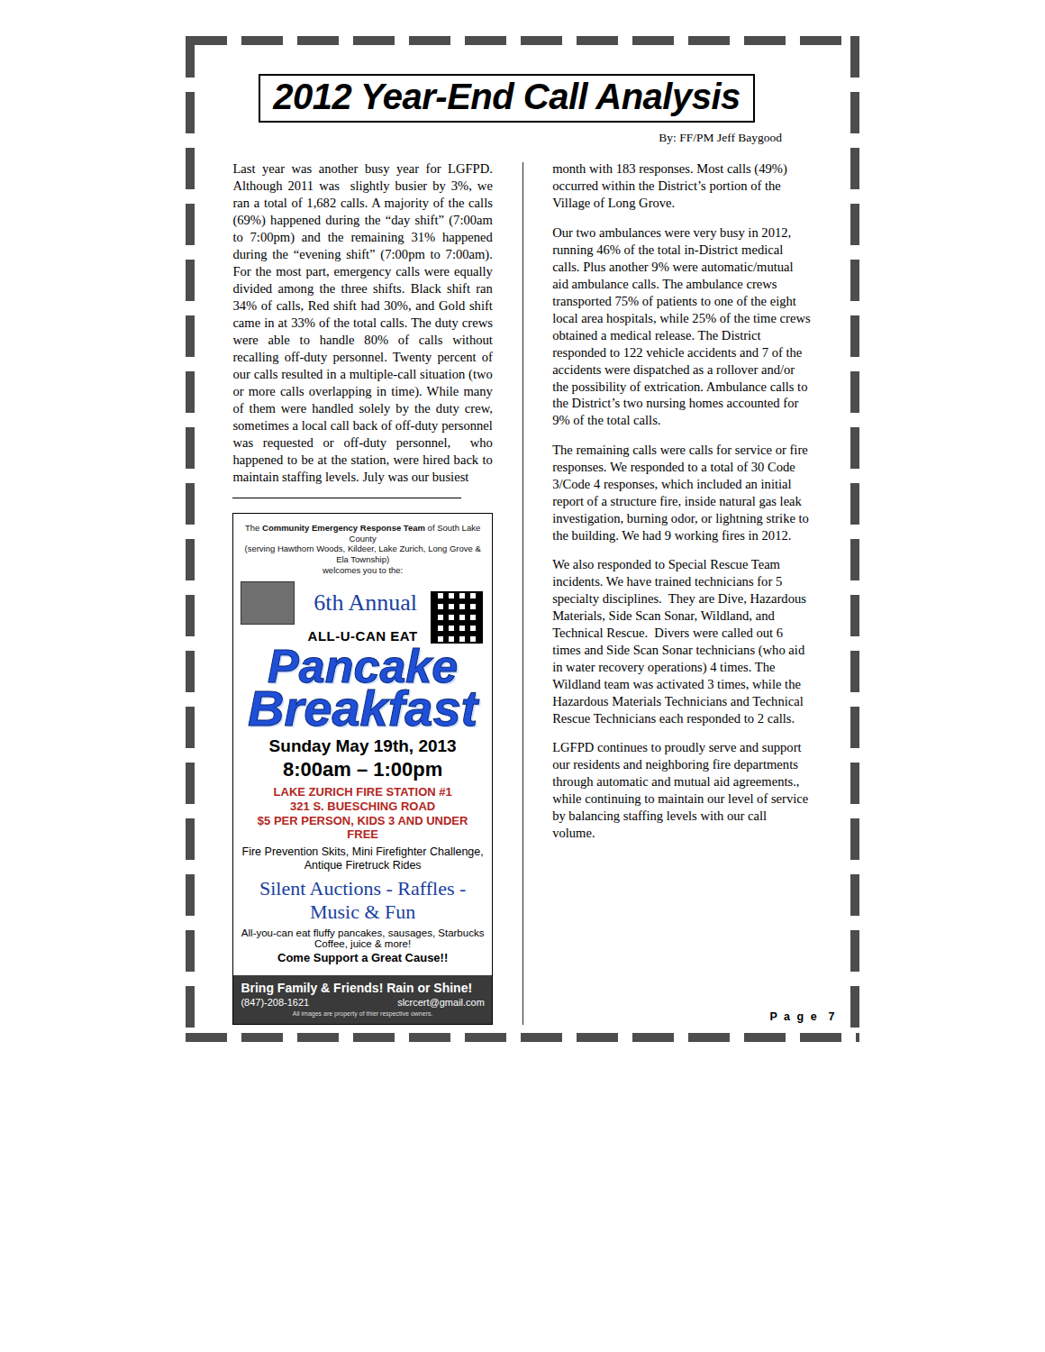2012 Year-End Call Analysis
By: FF/PM Jeff Baygood
Last year was another busy year for LGFPD. Although 2011 was slightly busier by 3%, we ran a total of 1,682 calls. A majority of the calls (69%) happened during the “day shift” (7:00am to 7:00pm) and the remaining 31% happened during the “evening shift” (7:00pm to 7:00am). For the most part, emergency calls were equally divided among the three shifts. Black shift ran 34% of calls, Red shift had 30%, and Gold shift came in at 33% of the total calls. The duty crews were able to handle 80% of calls without recalling off-duty personnel. Twenty percent of our calls resulted in a multiple-call situation (two or more calls overlapping in time). While many of them were handled solely by the duty crew, sometimes a local call back of off-duty personnel was requested or off-duty personnel, who happened to be at the station, were hired back to maintain staffing levels. July was our busiest
The Community Emergency Response Team of South Lake County
(serving Hawthorn Woods, Kildeer, Lake Zurich, Long Grove & Ela Township)
welcomes you to the:
6th Annual
ALL-U-CAN EAT
Pancake
Breakfast
Sunday May 19th, 2013
8:00am – 1:00pm
LAKE ZURICH FIRE STATION #1 321 S. BUESCHING ROAD $5 PER PERSON, KIDS 3 AND UNDER FREE
Fire Prevention Skits, Mini Firefighter Challenge,
Antique Firetruck Rides
Silent Auctions - Raffles - Music & Fun
All-you-can eat fluffy pancakes, sausages, Starbucks Coffee, juice & more!
Come Support a Great Cause!!
Bring Family & Friends! Rain or Shine!
(847)-208-1621 slcrcert@gmail.com
All images are property of thier respective owners.
month with 183 responses. Most calls (49%) occurred within the District’s portion of the Village of Long Grove.
Our two ambulances were very busy in 2012, running 46% of the total in-District medical calls. Plus another 9% were automatic/mutual aid ambulance calls. The ambulance crews transported 75% of patients to one of the eight local area hospitals, while 25% of the time crews obtained a medical release. The District responded to 122 vehicle accidents and 7 of the accidents were dispatched as a rollover and/or the possibility of extrication. Ambulance calls to the District’s two nursing homes accounted for 9% of the total calls.
The remaining calls were calls for service or fire responses. We responded to a total of 30 Code 3/Code 4 responses, which included an initial report of a structure fire, inside natural gas leak investigation, burning odor, or lightning strike to the building. We had 9 working fires in 2012.
We also responded to Special Rescue Team incidents. We have trained technicians for 5 specialty disciplines. They are Dive, Hazardous Materials, Side Scan Sonar, Wildland, and Technical Rescue. Divers were called out 6 times and Side Scan Sonar technicians (who aid in water recovery operations) 4 times. The Wildland team was activated 3 times, while the Hazardous Materials Technicians and Technical Rescue Technicians each responded to 2 calls.
LGFPD continues to proudly serve and support our residents and neighboring fire departments through automatic and mutual aid agreements., while continuing to maintain our level of service by balancing staffing levels with our call volume.
P a g e 7